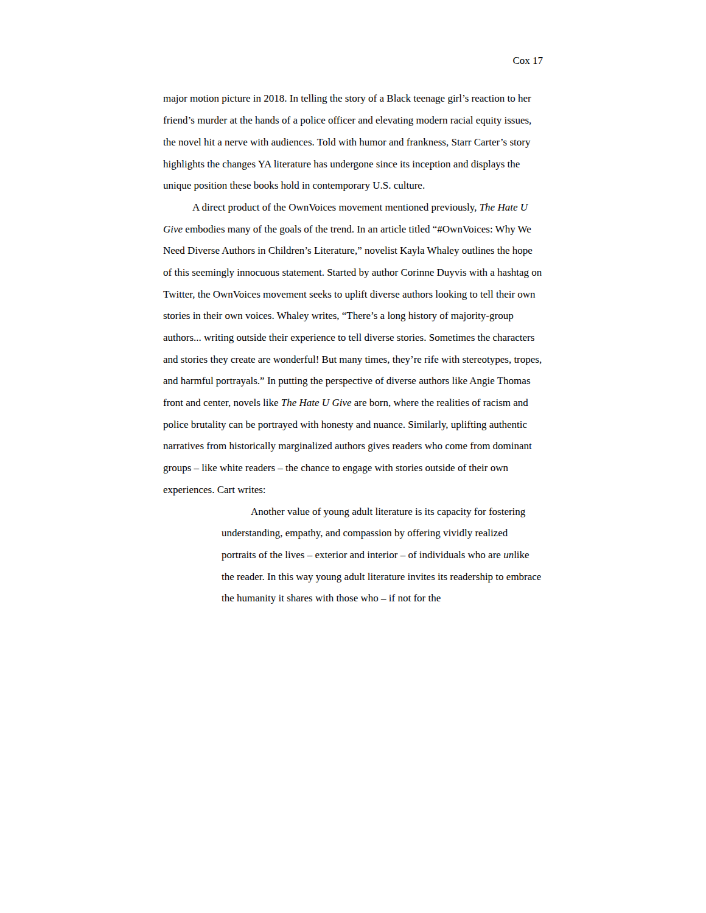Cox 17
major motion picture in 2018. In telling the story of a Black teenage girl’s reaction to her friend’s murder at the hands of a police officer and elevating modern racial equity issues, the novel hit a nerve with audiences. Told with humor and frankness, Starr Carter’s story highlights the changes YA literature has undergone since its inception and displays the unique position these books hold in contemporary U.S. culture.
A direct product of the OwnVoices movement mentioned previously, The Hate U Give embodies many of the goals of the trend. In an article titled “#OwnVoices: Why We Need Diverse Authors in Children’s Literature,” novelist Kayla Whaley outlines the hope of this seemingly innocuous statement. Started by author Corinne Duyvis with a hashtag on Twitter, the OwnVoices movement seeks to uplift diverse authors looking to tell their own stories in their own voices. Whaley writes, “There’s a long history of majority-group authors... writing outside their experience to tell diverse stories. Sometimes the characters and stories they create are wonderful! But many times, they’re rife with stereotypes, tropes, and harmful portrayals.” In putting the perspective of diverse authors like Angie Thomas front and center, novels like The Hate U Give are born, where the realities of racism and police brutality can be portrayed with honesty and nuance. Similarly, uplifting authentic narratives from historically marginalized authors gives readers who come from dominant groups – like white readers – the chance to engage with stories outside of their own experiences. Cart writes:
Another value of young adult literature is its capacity for fostering understanding, empathy, and compassion by offering vividly realized portraits of the lives – exterior and interior – of individuals who are unlike the reader. In this way young adult literature invites its readership to embrace the humanity it shares with those who – if not for the